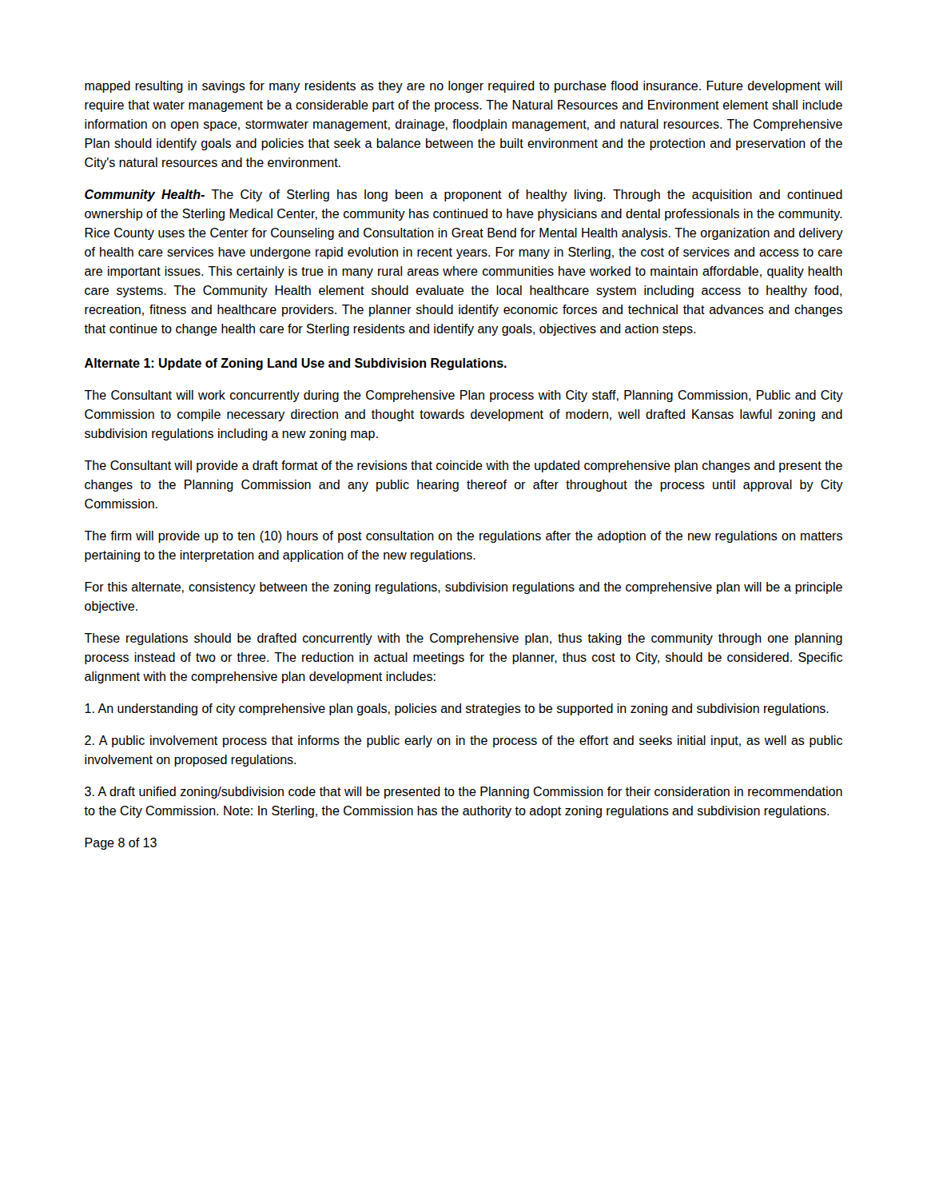mapped resulting in savings for many residents as they are no longer required to purchase flood insurance. Future development will require that water management be a considerable part of the process. The Natural Resources and Environment element shall include information on open space, stormwater management, drainage, floodplain management, and natural resources. The Comprehensive Plan should identify goals and policies that seek a balance between the built environment and the protection and preservation of the City's natural resources and the environment.
Community Health- The City of Sterling has long been a proponent of healthy living. Through the acquisition and continued ownership of the Sterling Medical Center, the community has continued to have physicians and dental professionals in the community. Rice County uses the Center for Counseling and Consultation in Great Bend for Mental Health analysis. The organization and delivery of health care services have undergone rapid evolution in recent years. For many in Sterling, the cost of services and access to care are important issues. This certainly is true in many rural areas where communities have worked to maintain affordable, quality health care systems. The Community Health element should evaluate the local healthcare system including access to healthy food, recreation, fitness and healthcare providers. The planner should identify economic forces and technical that advances and changes that continue to change health care for Sterling residents and identify any goals, objectives and action steps.
Alternate 1: Update of Zoning Land Use and Subdivision Regulations.
The Consultant will work concurrently during the Comprehensive Plan process with City staff, Planning Commission, Public and City Commission to compile necessary direction and thought towards development of modern, well drafted Kansas lawful zoning and subdivision regulations including a new zoning map.
The Consultant will provide a draft format of the revisions that coincide with the updated comprehensive plan changes and present the changes to the Planning Commission and any public hearing thereof or after throughout the process until approval by City Commission.
The firm will provide up to ten (10) hours of post consultation on the regulations after the adoption of the new regulations on matters pertaining to the interpretation and application of the new regulations.
For this alternate, consistency between the zoning regulations, subdivision regulations and the comprehensive plan will be a principle objective.
These regulations should be drafted concurrently with the Comprehensive plan, thus taking the community through one planning process instead of two or three. The reduction in actual meetings for the planner, thus cost to City, should be considered. Specific alignment with the comprehensive plan development includes:
1. An understanding of city comprehensive plan goals, policies and strategies to be supported in zoning and subdivision regulations.
2. A public involvement process that informs the public early on in the process of the effort and seeks initial input, as well as public involvement on proposed regulations.
3. A draft unified zoning/subdivision code that will be presented to the Planning Commission for their consideration in recommendation to the City Commission. Note: In Sterling, the Commission has the authority to adopt zoning regulations and subdivision regulations.
Page 8 of 13